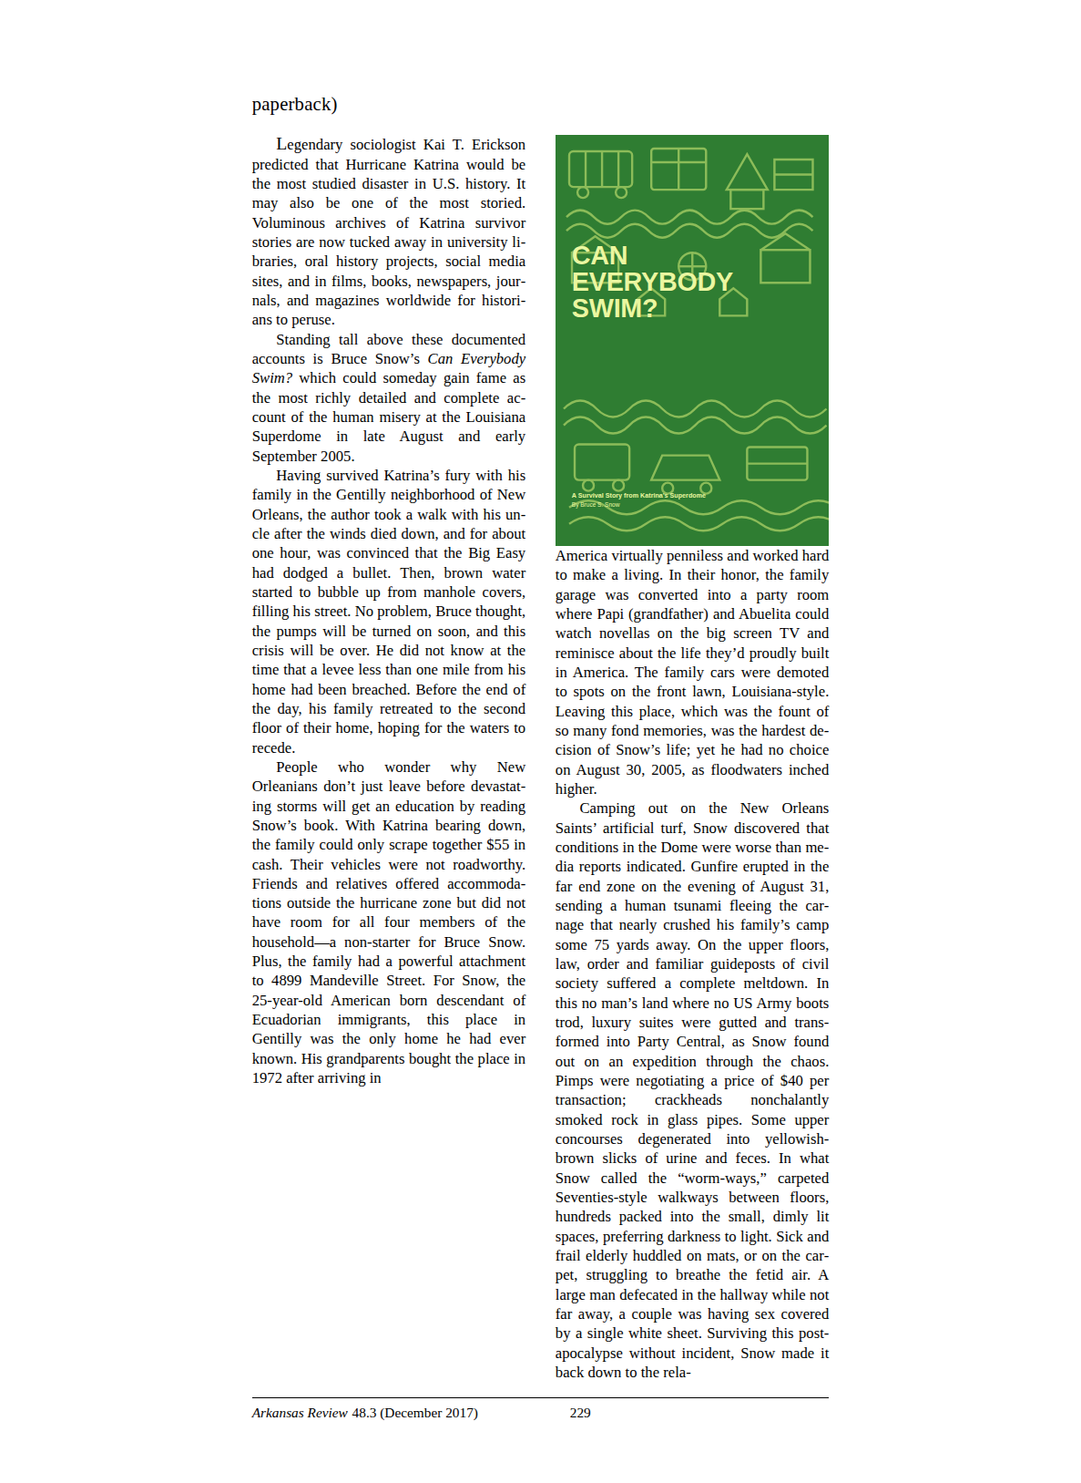paperback)
Legendary sociologist Kai T. Erickson predicted that Hurricane Katrina would be the most studied disaster in U.S. history. It may also be one of the most storied. Voluminous archives of Katrina survivor stories are now tucked away in university libraries, oral history projects, social media sites, and in films, books, newspapers, journals, and magazines worldwide for historians to peruse.
Standing tall above these documented accounts is Bruce Snow’s Can Everybody Swim? which could someday gain fame as the most richly detailed and complete account of the human misery at the Louisiana Superdome in late August and early September 2005.
Having survived Katrina’s fury with his family in the Gentilly neighborhood of New Orleans, the author took a walk with his uncle after the winds died down, and for about one hour, was convinced that the Big Easy had dodged a bullet. Then, brown water started to bubble up from manhole covers, filling his street. No problem, Bruce thought, the pumps will be turned on soon, and this crisis will be over. He did not know at the time that a levee less than one mile from his home had been breached. Before the end of the day, his family retreated to the second floor of their home, hoping for the waters to recede.
People who wonder why New Orleanians don’t just leave before devastating storms will get an education by reading Snow’s book. With Katrina bearing down, the family could only scrape together $55 in cash. Their vehicles were not roadworthy. Friends and relatives offered accommodations outside the hurricane zone but did not have room for all four members of the household—a non-starter for Bruce Snow. Plus, the family had a powerful attachment to 4899 Mandeville Street. For Snow, the 25-year-old American born descendant of Ecuadorian immigrants, this place in Gentilly was the only home he had ever known. His grandparents bought the place in 1972 after arriving in
Can
Everybody
Swim?
A Survival Story from Katrina’s Superdome By Bruce S. Snow
America virtually penniless and worked hard to make a living. In their honor, the family garage was converted into a party room where Papi (grandfather) and Abuelita could watch novellas on the big screen TV and reminisce about the life they’d proudly built in America. The family cars were demoted to spots on the front lawn, Louisiana-style. Leaving this place, which was the fount of so many fond memories, was the hardest decision of Snow’s life; yet he had no choice on August 30, 2005, as floodwaters inched higher.
Camping out on the New Orleans Saints’ artificial turf, Snow discovered that conditions in the Dome were worse than media reports indicated. Gunfire erupted in the far end zone on the evening of August 31, sending a human tsunami fleeing the carnage that nearly crushed his family’s camp some 75 yards away. On the upper floors, law, order and familiar guideposts of civil society suffered a complete meltdown. In this no man’s land where no US Army boots trod, luxury suites were gutted and transformed into Party Central, as Snow found out on an expedition through the chaos. Pimps were negotiating a price of $40 per transaction; crackheads nonchalantly smoked rock in glass pipes. Some upper concourses degenerated into yellowish-brown slicks of urine and feces. In what Snow called the “worm-ways,” carpeted Seventies-style walkways between floors, hundreds packed into the small, dimly lit spaces, preferring darkness to light. Sick and frail elderly huddled on mats, or on the carpet, struggling to breathe the fetid air. A large man defecated in the hallway while not far away, a couple was having sex covered by a single white sheet. Surviving this post-apocalypse without incident, Snow made it back down to the rela-
Arkansas Review 48.3 (December 2017) 229